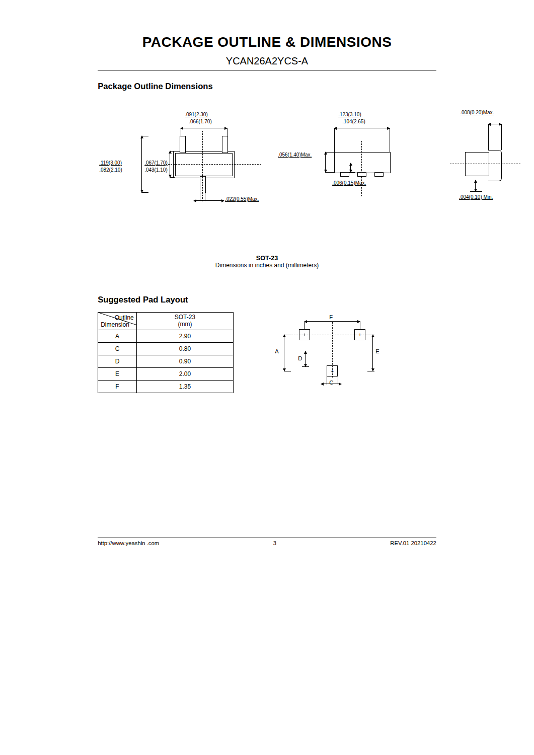PACKAGE OUTLINE & DIMENSIONS
YCAN26A2YCS-A
Package Outline Dimensions
.091(2.30)
.066(1.70)
.119(3.00)
.082(2.10)
.067(1.70)
.043(1.10)
.022(0.55)Max.
.123(3.10)
.104(2.65)
.056(1.40)Max.
.006(0.15)Max.
.008(0.20)Max.
.004(0.10) Min.
SOT-23
Dimensions in inches and (millimeters)
Suggested Pad Layout
| Outline Dimension | SOT-23 (mm) |
| A | 2.90 |
| C | 0.80 |
| D | 0.90 |
| E | 2.00 |
| F | 1.35 |
+
+
+
F
A
E
D
C
http://www.yeashin .com 3 REV.01 20210422